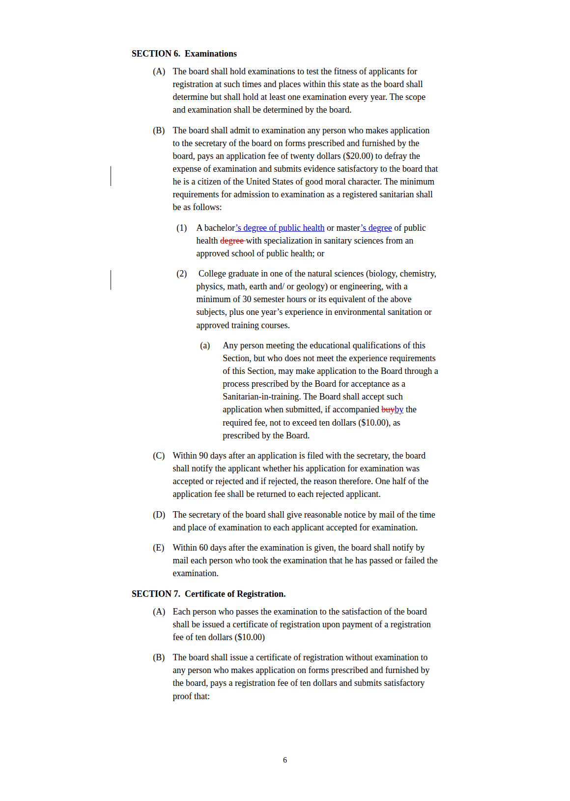SECTION 6. Examinations
(A) The board shall hold examinations to test the fitness of applicants for registration at such times and places within this state as the board shall determine but shall hold at least one examination every year. The scope and examination shall be determined by the board.
(B) The board shall admit to examination any person who makes application to the secretary of the board on forms prescribed and furnished by the board, pays an application fee of twenty dollars ($20.00) to defray the expense of examination and submits evidence satisfactory to the board that he is a citizen of the United States of good moral character. The minimum requirements for admission to examination as a registered sanitarian shall be as follows:
(1) A bachelor’s degree of public health or master’s degree of public health degree with specialization in sanitary sciences from an approved school of public health; or
(2) College graduate in one of the natural sciences (biology, chemistry, physics, math, earth and/ or geology) or engineering, with a minimum of 30 semester hours or its equivalent of the above subjects, plus one year’s experience in environmental sanitation or approved training courses.
(a) Any person meeting the educational qualifications of this Section, but who does not meet the experience requirements of this Section, may make application to the Board through a process prescribed by the Board for acceptance as a Sanitarian-in-training. The Board shall accept such application when submitted, if accompanied buyby the required fee, not to exceed ten dollars ($10.00), as prescribed by the Board.
(C) Within 90 days after an application is filed with the secretary, the board shall notify the applicant whether his application for examination was accepted or rejected and if rejected, the reason therefore. One half of the application fee shall be returned to each rejected applicant.
(D) The secretary of the board shall give reasonable notice by mail of the time and place of examination to each applicant accepted for examination.
(E) Within 60 days after the examination is given, the board shall notify by mail each person who took the examination that he has passed or failed the examination.
SECTION 7. Certificate of Registration.
(A) Each person who passes the examination to the satisfaction of the board shall be issued a certificate of registration upon payment of a registration fee of ten dollars ($10.00)
(B) The board shall issue a certificate of registration without examination to any person who makes application on forms prescribed and furnished by the board, pays a registration fee of ten dollars and submits satisfactory proof that:
6